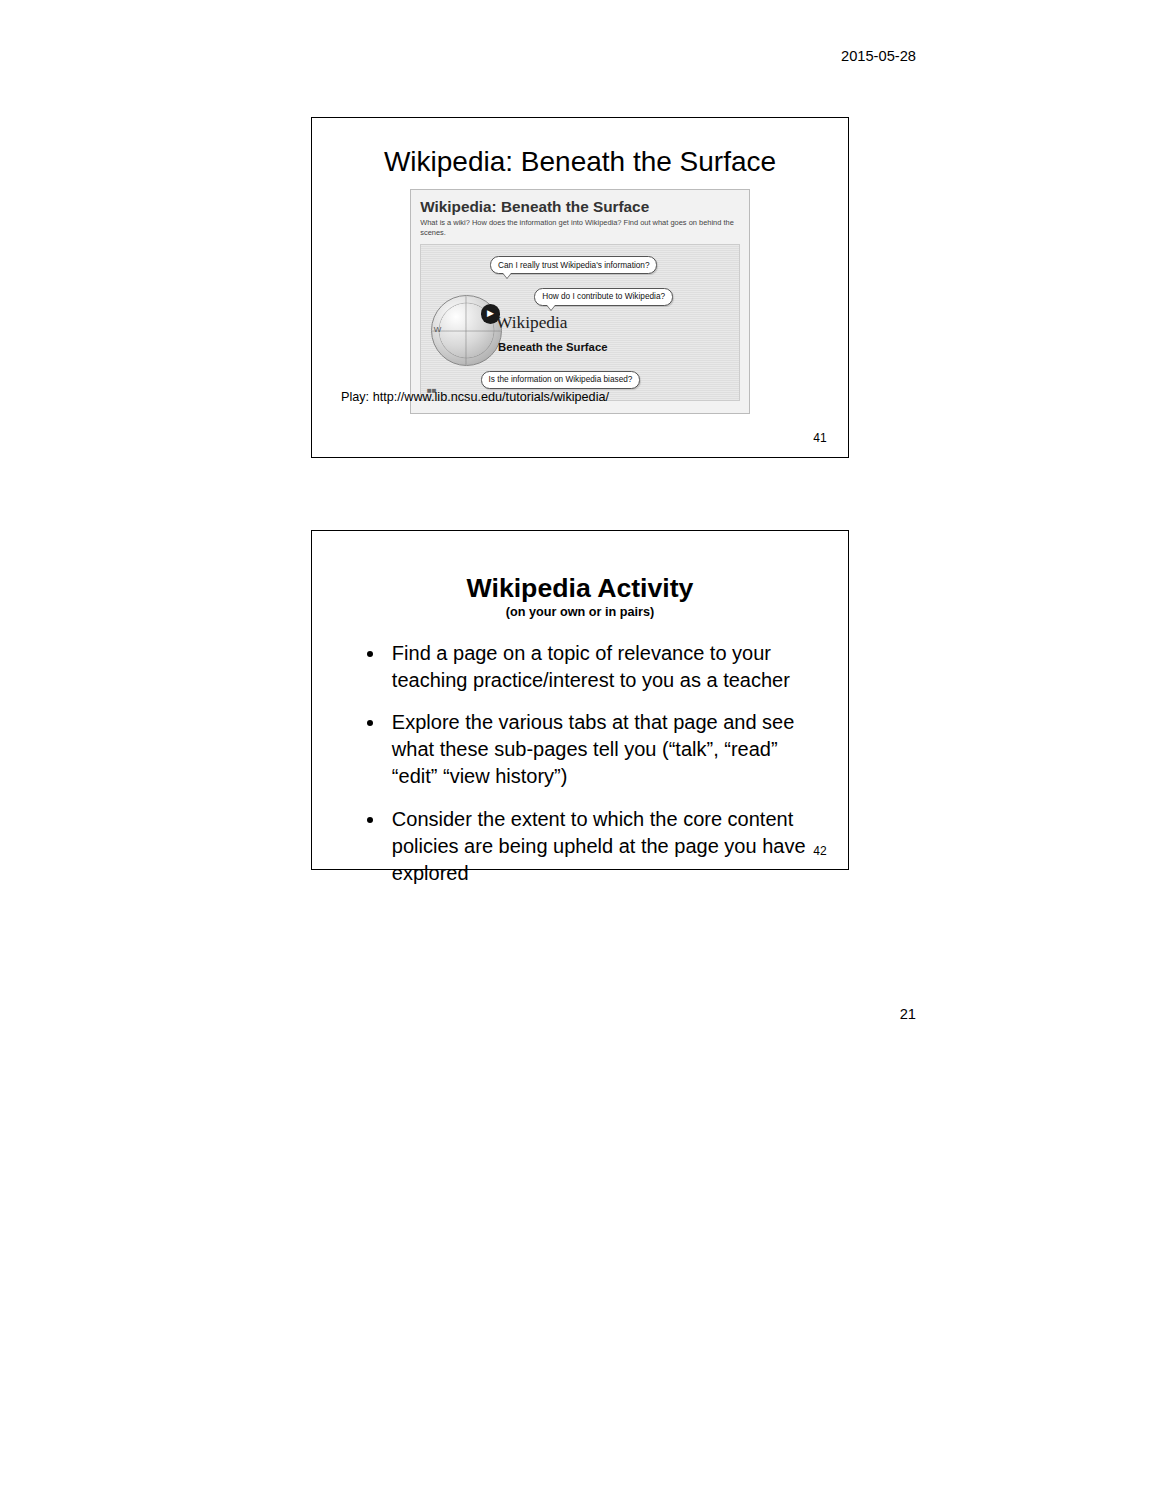2015-05-28
Wikipedia: Beneath the Surface
Wikipedia: Beneath the Surface
What is a wiki? How does the information get into Wikipedia? Find out what goes on behind the scenes.
W
Wikipedia
Beneath the Surface
▶
Can I really trust Wikipedia's information?
How do I contribute to Wikipedia?
Is the information on Wikipedia biased?
■■
Play: http://www.lib.ncsu.edu/tutorials/wikipedia/
41
Wikipedia Activity
(on your own or in pairs)
Find a page on a topic of relevance to your teaching practice/interest to you as a teacher
Explore the various tabs at that page and see what these sub-pages tell you (“talk”, “read” “edit” “view history”)
Consider the extent to which the core content policies are being upheld at the page you have explored
42
21